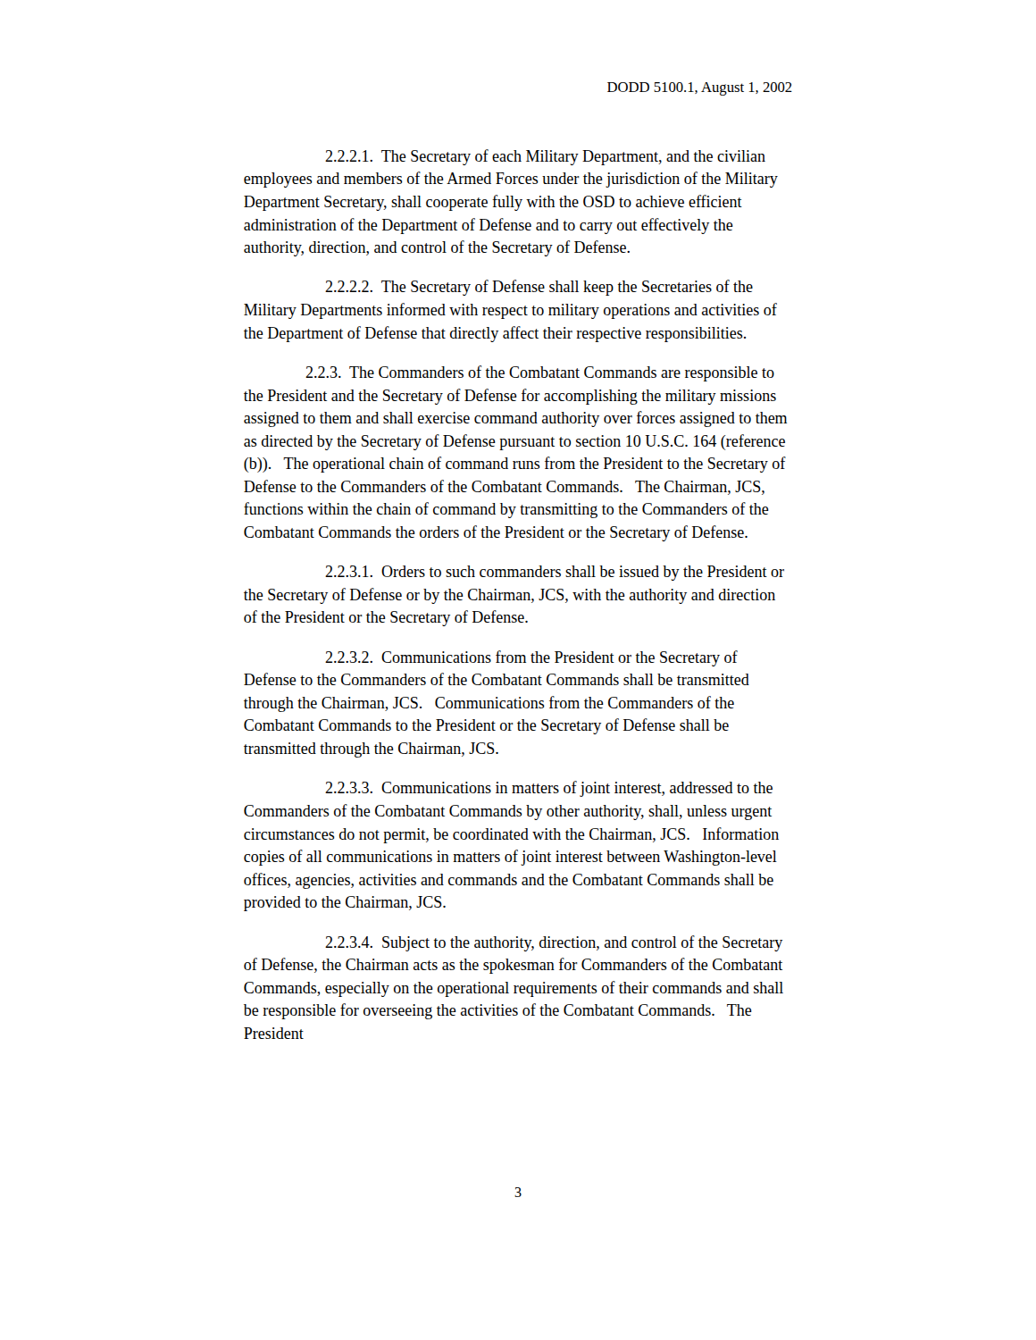DODD 5100.1, August 1, 2002
2.2.2.1. The Secretary of each Military Department, and the civilian employees and members of the Armed Forces under the jurisdiction of the Military Department Secretary, shall cooperate fully with the OSD to achieve efficient administration of the Department of Defense and to carry out effectively the authority, direction, and control of the Secretary of Defense.
2.2.2.2. The Secretary of Defense shall keep the Secretaries of the Military Departments informed with respect to military operations and activities of the Department of Defense that directly affect their respective responsibilities.
2.2.3. The Commanders of the Combatant Commands are responsible to the President and the Secretary of Defense for accomplishing the military missions assigned to them and shall exercise command authority over forces assigned to them as directed by the Secretary of Defense pursuant to section 10 U.S.C. 164 (reference (b)). The operational chain of command runs from the President to the Secretary of Defense to the Commanders of the Combatant Commands. The Chairman, JCS, functions within the chain of command by transmitting to the Commanders of the Combatant Commands the orders of the President or the Secretary of Defense.
2.2.3.1. Orders to such commanders shall be issued by the President or the Secretary of Defense or by the Chairman, JCS, with the authority and direction of the President or the Secretary of Defense.
2.2.3.2. Communications from the President or the Secretary of Defense to the Commanders of the Combatant Commands shall be transmitted through the Chairman, JCS. Communications from the Commanders of the Combatant Commands to the President or the Secretary of Defense shall be transmitted through the Chairman, JCS.
2.2.3.3. Communications in matters of joint interest, addressed to the Commanders of the Combatant Commands by other authority, shall, unless urgent circumstances do not permit, be coordinated with the Chairman, JCS. Information copies of all communications in matters of joint interest between Washington-level offices, agencies, activities and commands and the Combatant Commands shall be provided to the Chairman, JCS.
2.2.3.4. Subject to the authority, direction, and control of the Secretary of Defense, the Chairman acts as the spokesman for Commanders of the Combatant Commands, especially on the operational requirements of their commands and shall be responsible for overseeing the activities of the Combatant Commands. The President
3